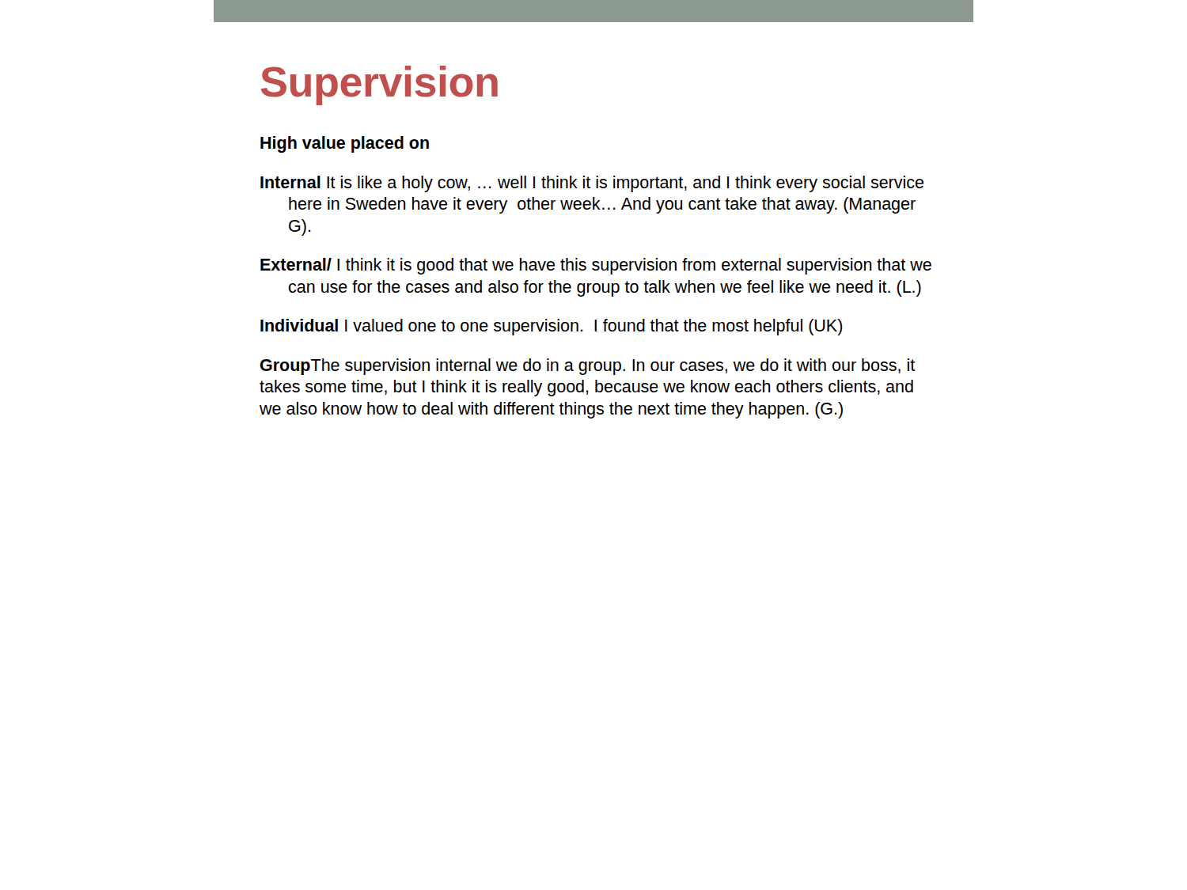Supervision
High value placed on
Internal It is like a holy cow, … well I think it is important, and I think every social service here in Sweden have it every other week… And you cant take that away. (Manager G).
External/ I think it is good that we have this supervision from external supervision that we can use for the cases and also for the group to talk when we feel like we need it. (L.)
Individual I valued one to one supervision. I found that the most helpful (UK)
Group The supervision internal we do in a group. In our cases, we do it with our boss, it takes some time, but I think it is really good, because we know each others clients, and we also know how to deal with different things the next time they happen. (G.)